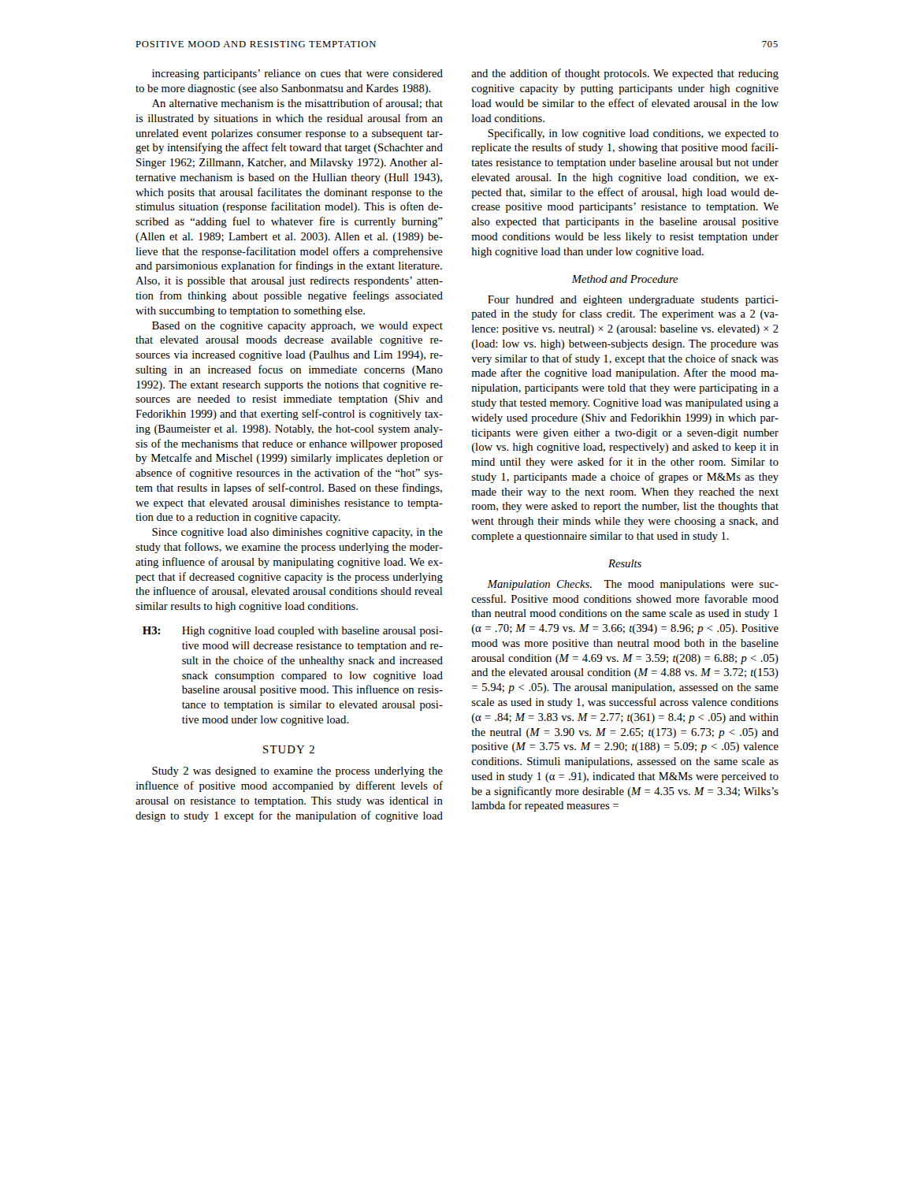Positive Mood and Resisting Temptation 705
increasing participants’ reliance on cues that were considered to be more diagnostic (see also Sanbonmatsu and Kardes 1988).
An alternative mechanism is the misattribution of arousal; that is illustrated by situations in which the residual arousal from an unrelated event polarizes consumer response to a subsequent target by intensifying the affect felt toward that target (Schachter and Singer 1962; Zillmann, Katcher, and Milavsky 1972). Another alternative mechanism is based on the Hullian theory (Hull 1943), which posits that arousal facilitates the dominant response to the stimulus situation (response facilitation model). This is often described as “adding fuel to whatever fire is currently burning” (Allen et al. 1989; Lambert et al. 2003). Allen et al. (1989) believe that the response-facilitation model offers a comprehensive and parsimonious explanation for findings in the extant literature. Also, it is possible that arousal just redirects respondents’ attention from thinking about possible negative feelings associated with succumbing to temptation to something else.
Based on the cognitive capacity approach, we would expect that elevated arousal moods decrease available cognitive resources via increased cognitive load (Paulhus and Lim 1994), resulting in an increased focus on immediate concerns (Mano 1992). The extant research supports the notions that cognitive resources are needed to resist immediate temptation (Shiv and Fedorikhin 1999) and that exerting self-control is cognitively taxing (Baumeister et al. 1998). Notably, the hot-cool system analysis of the mechanisms that reduce or enhance willpower proposed by Metcalfe and Mischel (1999) similarly implicates depletion or absence of cognitive resources in the activation of the “hot” system that results in lapses of self-control. Based on these findings, we expect that elevated arousal diminishes resistance to temptation due to a reduction in cognitive capacity.
Since cognitive load also diminishes cognitive capacity, in the study that follows, we examine the process underlying the moderating influence of arousal by manipulating cognitive load. We expect that if decreased cognitive capacity is the process underlying the influence of arousal, elevated arousal conditions should reveal similar results to high cognitive load conditions.
H3:
High cognitive load coupled with baseline arousal positive mood will decrease resistance to temptation and result in the choice of the unhealthy snack and increased snack consumption compared to low cognitive load baseline arousal positive mood. This influence on resistance to temptation is similar to elevated arousal positive mood under low cognitive load.
STUDY 2
Study 2 was designed to examine the process underlying the influence of positive mood accompanied by different levels of arousal on resistance to temptation. This study was identical in design to study 1 except for the manipulation of cognitive load and the addition of thought protocols. We expected that reducing cognitive capacity by putting participants under high cognitive load would be similar to the effect of elevated arousal in the low load conditions.
Specifically, in low cognitive load conditions, we expected to replicate the results of study 1, showing that positive mood facilitates resistance to temptation under baseline arousal but not under elevated arousal. In the high cognitive load condition, we expected that, similar to the effect of arousal, high load would decrease positive mood participants’ resistance to temptation. We also expected that participants in the baseline arousal positive mood conditions would be less likely to resist temptation under high cognitive load than under low cognitive load.
Method and Procedure
Four hundred and eighteen undergraduate students participated in the study for class credit. The experiment was a 2 (valence: positive vs. neutral) × 2 (arousal: baseline vs. elevated) × 2 (load: low vs. high) between-subjects design. The procedure was very similar to that of study 1, except that the choice of snack was made after the cognitive load manipulation. After the mood manipulation, participants were told that they were participating in a study that tested memory. Cognitive load was manipulated using a widely used procedure (Shiv and Fedorikhin 1999) in which participants were given either a two-digit or a seven-digit number (low vs. high cognitive load, respectively) and asked to keep it in mind until they were asked for it in the other room. Similar to study 1, participants made a choice of grapes or M&Ms as they made their way to the next room. When they reached the next room, they were asked to report the number, list the thoughts that went through their minds while they were choosing a snack, and complete a questionnaire similar to that used in study 1.
Results
Manipulation Checks. The mood manipulations were successful. Positive mood conditions showed more favorable mood than neutral mood conditions on the same scale as used in study 1 (α = .70; M = 4.79 vs. M = 3.66; t(394) = 8.96; p < .05). Positive mood was more positive than neutral mood both in the baseline arousal condition (M = 4.69 vs. M = 3.59; t(208) = 6.88; p < .05) and the elevated arousal condition (M = 4.88 vs. M = 3.72; t(153) = 5.94; p < .05). The arousal manipulation, assessed on the same scale as used in study 1, was successful across valence conditions (α = .84; M = 3.83 vs. M = 2.77; t(361) = 8.4; p < .05) and within the neutral (M = 3.90 vs. M = 2.65; t(173) = 6.73; p < .05) and positive (M = 3.75 vs. M = 2.90; t(188) = 5.09; p < .05) valence conditions. Stimuli manipulations, assessed on the same scale as used in study 1 (α = .91), indicated that M&Ms were perceived to be a significantly more desirable (M = 4.35 vs. M = 3.34; Wilks’s lambda for repeated measures =